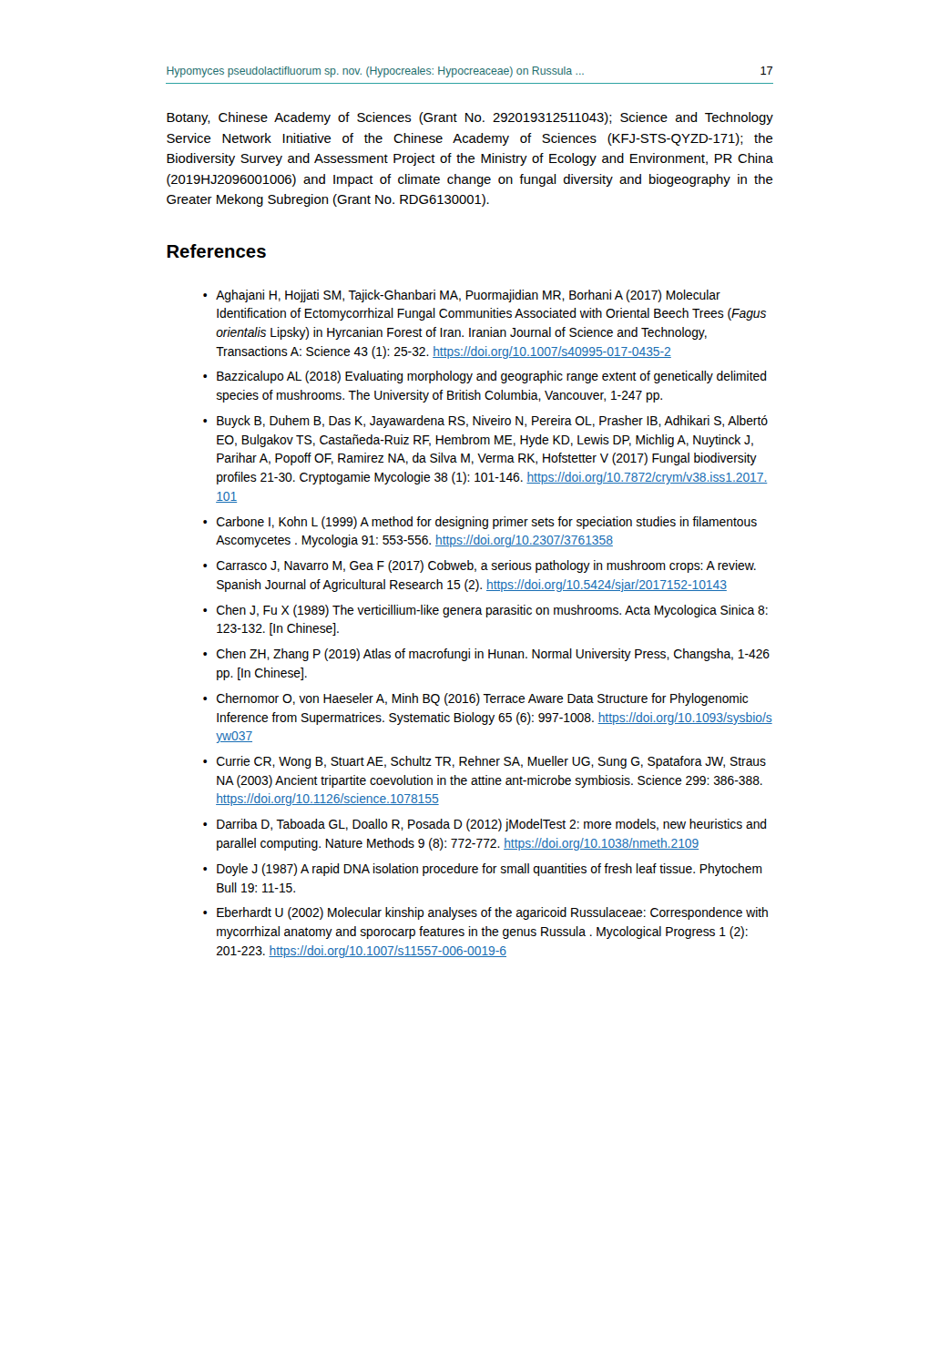Hypomyces pseudolactifluorum sp. nov. (Hypocreales: Hypocreaceae) on Russula ... 17
Botany, Chinese Academy of Sciences (Grant No. 292019312511043); Science and Technology Service Network Initiative of the Chinese Academy of Sciences (KFJ-STS-QYZD-171); the Biodiversity Survey and Assessment Project of the Ministry of Ecology and Environment, PR China (2019HJ2096001006) and Impact of climate change on fungal diversity and biogeography in the Greater Mekong Subregion (Grant No. RDG6130001).
References
Aghajani H, Hojjati SM, Tajick-Ghanbari MA, Puormajidian MR, Borhani A (2017) Molecular Identification of Ectomycorrhizal Fungal Communities Associated with Oriental Beech Trees (Fagus orientalis Lipsky) in Hyrcanian Forest of Iran. Iranian Journal of Science and Technology, Transactions A: Science 43 (1): 25-32. https://doi.org/10.1007/s40995-017-0435-2
Bazzicalupo AL (2018) Evaluating morphology and geographic range extent of genetically delimited species of mushrooms. The University of British Columbia, Vancouver, 1-247 pp.
Buyck B, Duhem B, Das K, Jayawardena RS, Niveiro N, Pereira OL, Prasher IB, Adhikari S, Albertó EO, Bulgakov TS, Castañeda-Ruiz RF, Hembrom ME, Hyde KD, Lewis DP, Michlig A, Nuytinck J, Parihar A, Popoff OF, Ramirez NA, da Silva M, Verma RK, Hofstetter V (2017) Fungal biodiversity profiles 21-30. Cryptogamie Mycologie 38 (1): 101-146. https://doi.org/10.7872/crym/v38.iss1.2017.101
Carbone I, Kohn L (1999) A method for designing primer sets for speciation studies in filamentous Ascomycetes . Mycologia 91: 553-556. https://doi.org/10.2307/3761358
Carrasco J, Navarro M, Gea F (2017) Cobweb, a serious pathology in mushroom crops: A review. Spanish Journal of Agricultural Research 15 (2). https://doi.org/10.5424/sjar/2017152-10143
Chen J, Fu X (1989) The verticillium-like genera parasitic on mushrooms. Acta Mycologica Sinica 8: 123-132. [In Chinese].
Chen ZH, Zhang P (2019) Atlas of macrofungi in Hunan. Normal University Press, Changsha, 1-426 pp. [In Chinese].
Chernomor O, von Haeseler A, Minh BQ (2016) Terrace Aware Data Structure for Phylogenomic Inference from Supermatrices. Systematic Biology 65 (6): 997-1008. https://doi.org/10.1093/sysbio/syw037
Currie CR, Wong B, Stuart AE, Schultz TR, Rehner SA, Mueller UG, Sung G, Spatafora JW, Straus NA (2003) Ancient tripartite coevolution in the attine ant-microbe symbiosis. Science 299: 386-388. https://doi.org/10.1126/science.1078155
Darriba D, Taboada GL, Doallo R, Posada D (2012) jModelTest 2: more models, new heuristics and parallel computing. Nature Methods 9 (8): 772-772. https://doi.org/10.1038/nmeth.2109
Doyle J (1987) A rapid DNA isolation procedure for small quantities of fresh leaf tissue. Phytochem Bull 19: 11-15.
Eberhardt U (2002) Molecular kinship analyses of the agaricoid Russulaceae: Correspondence with mycorrhizal anatomy and sporocarp features in the genus Russula . Mycological Progress 1 (2): 201-223. https://doi.org/10.1007/s11557-006-0019-6